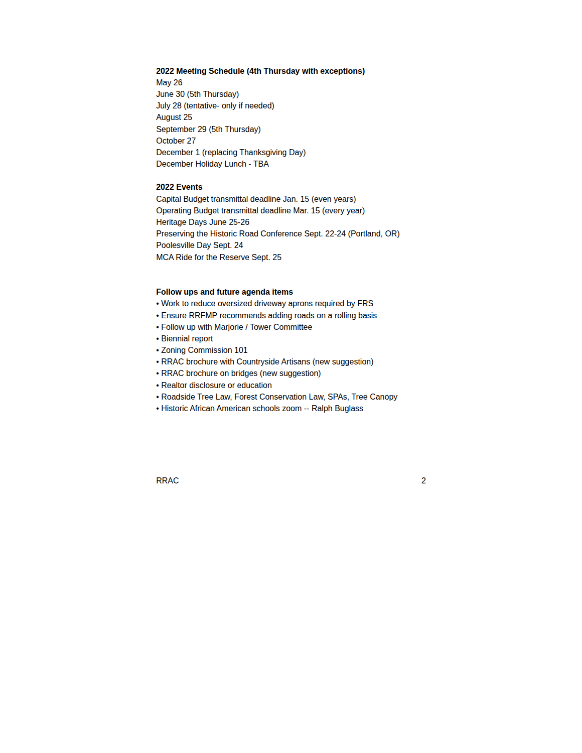2022 Meeting Schedule (4th Thursday with exceptions)
May 26
June 30 (5th Thursday)
July 28 (tentative- only if needed)
August 25
September 29 (5th Thursday)
October 27
December 1 (replacing Thanksgiving Day)
December Holiday Lunch - TBA
2022 Events
Capital Budget transmittal deadline Jan. 15 (even years)
Operating Budget transmittal deadline Mar. 15 (every year)
Heritage Days June 25-26
Preserving the Historic Road Conference Sept. 22-24 (Portland, OR)
Poolesville Day Sept. 24
MCA Ride for the Reserve Sept. 25
Follow ups and future agenda items
Work to reduce oversized driveway aprons required by FRS
Ensure RRFMP recommends adding roads on a rolling basis
Follow up with Marjorie / Tower Committee
Biennial report
Zoning Commission 101
RRAC brochure with Countryside Artisans (new suggestion)
RRAC brochure on bridges (new suggestion)
Realtor disclosure or education
Roadside Tree Law, Forest Conservation Law, SPAs, Tree Canopy
Historic African American schools zoom -- Ralph Buglass
RRAC 2